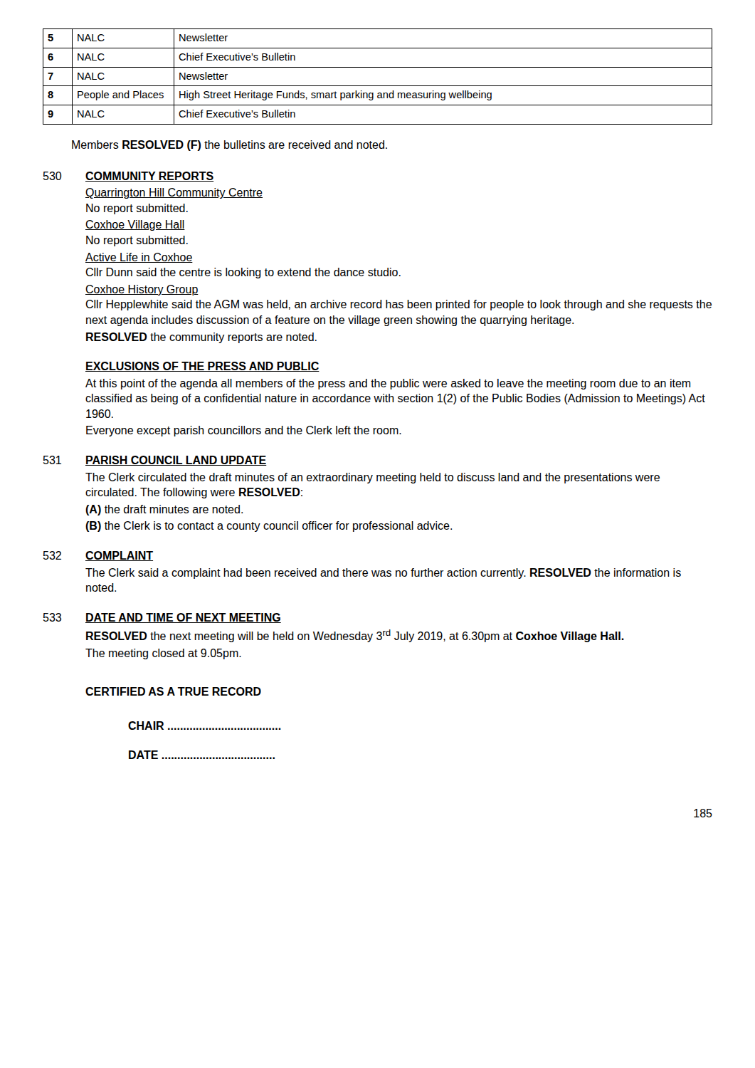| 5 | NALC | Newsletter |
| 6 | NALC | Chief Executive’s Bulletin |
| 7 | NALC | Newsletter |
| 8 | People and Places | High Street Heritage Funds, smart parking and measuring wellbeing |
| 9 | NALC | Chief Executive’s Bulletin |
Members RESOLVED (F) the bulletins are received and noted.
530
COMMUNITY REPORTS
Quarrington Hill Community Centre
No report submitted.
Coxhoe Village Hall
No report submitted.
Active Life in Coxhoe
Cllr Dunn said the centre is looking to extend the dance studio.
Coxhoe History Group
Cllr Hepplewhite said the AGM was held, an archive record has been printed for people to look through and she requests the next agenda includes discussion of a feature on the village green showing the quarrying heritage.
RESOLVED the community reports are noted.
EXCLUSIONS OF THE PRESS AND PUBLIC
At this point of the agenda all members of the press and the public were asked to leave the meeting room due to an item classified as being of a confidential nature in accordance with section 1(2) of the Public Bodies (Admission to Meetings) Act 1960.
Everyone except parish councillors and the Clerk left the room.
531
PARISH COUNCIL LAND UPDATE
The Clerk circulated the draft minutes of an extraordinary meeting held to discuss land and the presentations were circulated. The following were RESOLVED:
(A) the draft minutes are noted.
(B) the Clerk is to contact a county council officer for professional advice.
532
COMPLAINT
The Clerk said a complaint had been received and there was no further action currently. RESOLVED the information is noted.
533
DATE AND TIME OF NEXT MEETING
RESOLVED the next meeting will be held on Wednesday 3rd July 2019, at 6.30pm at Coxhoe Village Hall.
The meeting closed at 9.05pm.
CERTIFIED AS A TRUE RECORD
CHAIR ....................................
DATE ....................................
185